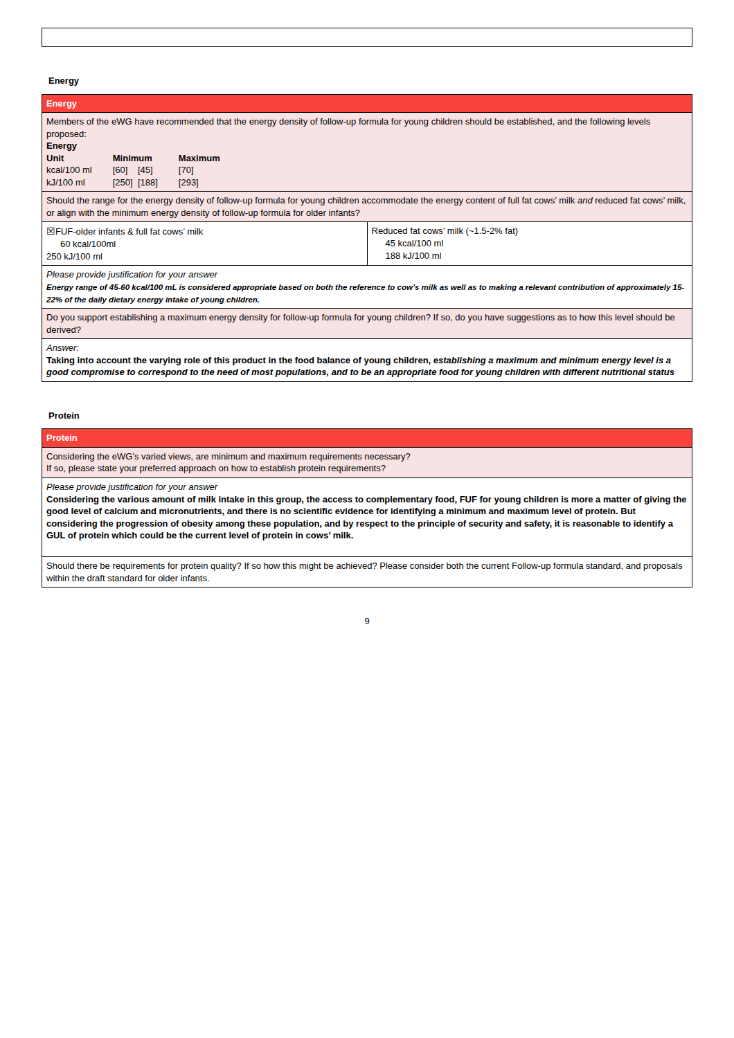Energy
| Energy |
| Members of the eWG have recommended that the energy density of follow-up formula for young children should be established, and the following levels proposed: Energy / Unit / Minimum / Maximum / / kcal/100 ml / [60] [45] / [70] / / kJ/100 ml / [250] [188] / [293] / |
| Should the range for the energy density of follow-up formula for young children accommodate the energy content of full fat cows’ milk and reduced fat cows’ milk, or align with the minimum energy density of follow-up formula for older infants? |
| ☒ FUF-older infants & full fat cows’ milk 60 kcal/100ml 250 kJ/100 ml | Reduced fat cows’ milk (~1.5-2% fat) 45 kcal/100 ml 188 kJ/100 ml |
| Please provide justification for your answer Energy range of 45-60 kcal/100 mL is considered appropriate based on both the reference to cow’s milk as well as to making a relevant contribution of approximately 15-22% of the daily dietary energy intake of young children. |
| Do you support establishing a maximum energy density for follow-up formula for young children? If so, do you have suggestions as to how this level should be derived? |
| Answer: Taking into account the varying role of this product in the food balance of young children, e stablishing a maximum and minimum energy level is a good compromise to correspond to the need of most populations, and to be an appropriate food for young children with different nutritional status |
Protein
| Protein |
| Considering the eWG’s varied views, are minimum and maximum requirements necessary? If so, please state your preferred approach on how to establish protein requirements? |
| Please provide justification for your answer Considering the various amount of milk intake in this group, the access to complementary food, FUF for young children is more a matter of giving the good level of calcium and micronutrients, and there is no scientific evidence for identifying a minimum and maximum level of protein. But considering the progression of obesity among these population, and by respect to the principle of security and safety, it is reasonable to identify a GUL of protein which could be the current level of protein in cows’ milk. |
| Should there be requirements for protein quality? If so how this might be achieved? Please consider both the current Follow-up formula standard, and proposals within the draft standard for older infants. |
9